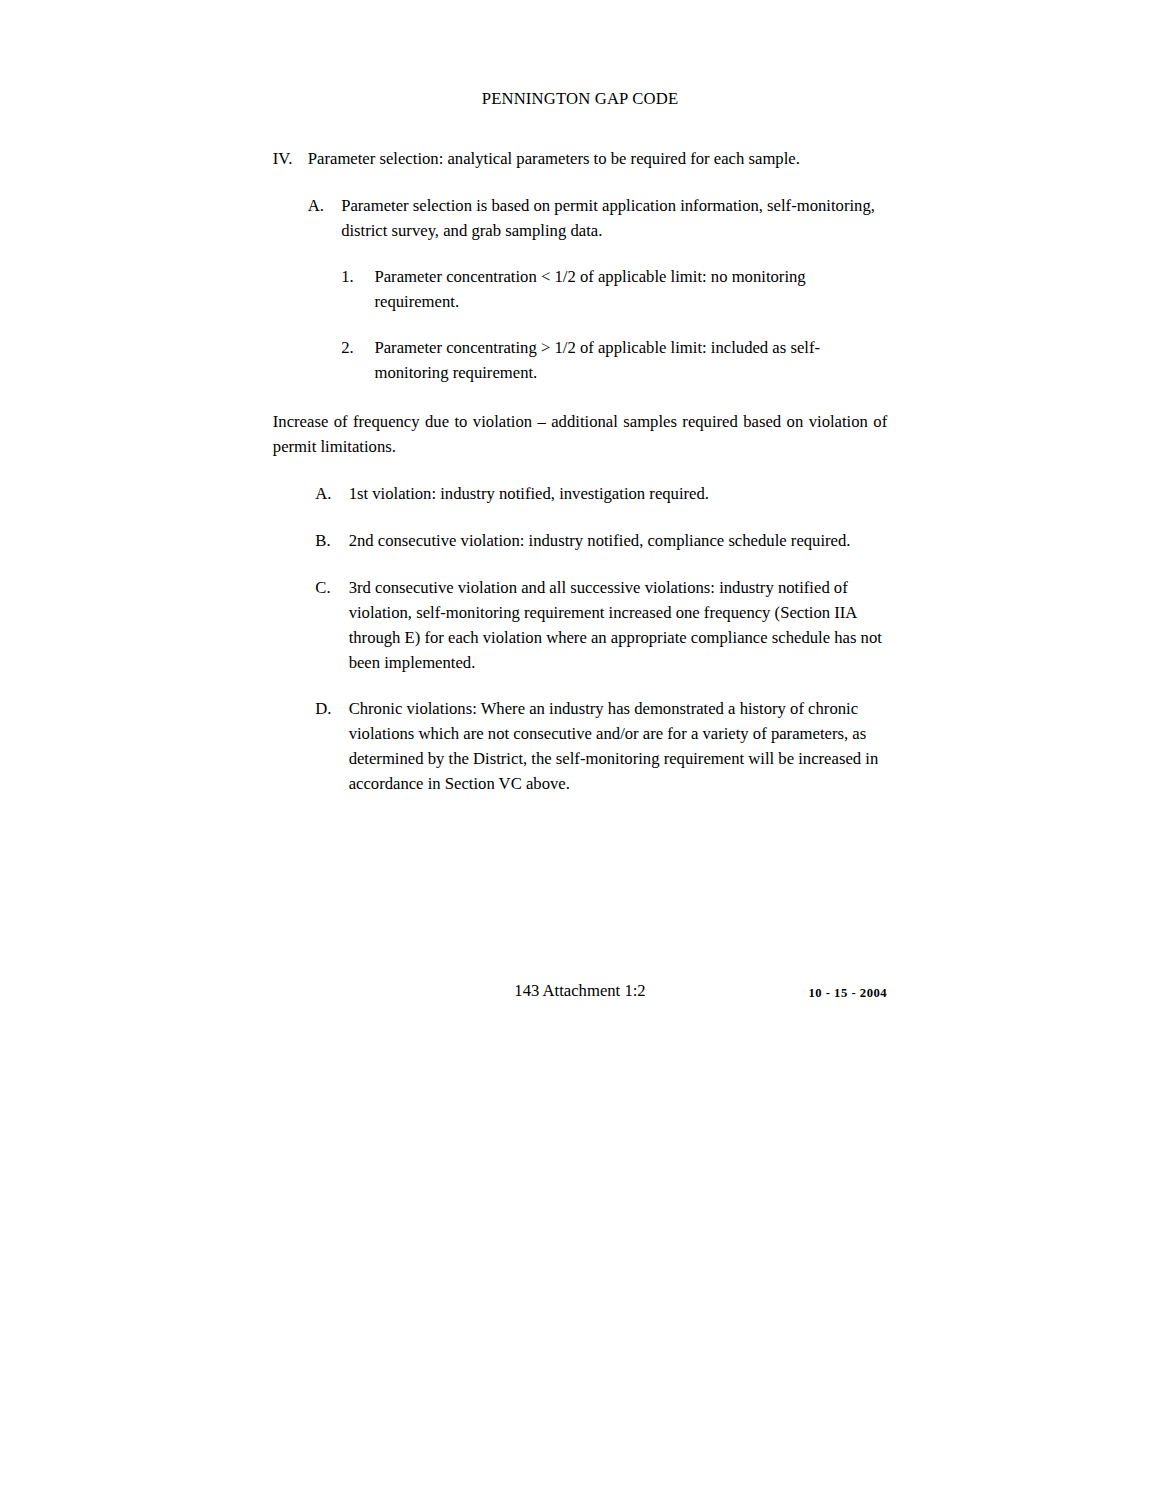PENNINGTON GAP CODE
IV. Parameter selection: analytical parameters to be required for each sample.
A. Parameter selection is based on permit application information, self-monitoring, district survey, and grab sampling data.
1. Parameter concentration < 1/2 of applicable limit: no monitoring requirement.
2. Parameter concentrating > 1/2 of applicable limit: included as self-monitoring requirement.
Increase of frequency due to violation – additional samples required based on violation of permit limitations.
A. 1st violation: industry notified, investigation required.
B. 2nd consecutive violation: industry notified, compliance schedule required.
C. 3rd consecutive violation and all successive violations: industry notified of violation, self-monitoring requirement increased one frequency (Section IIA through E) for each violation where an appropriate compliance schedule has not been implemented.
D. Chronic violations: Where an industry has demonstrated a history of chronic violations which are not consecutive and/or are for a variety of parameters, as determined by the District, the self-monitoring requirement will be increased in accordance in Section VC above.
143 Attachment 1:2 10 - 15 - 2004